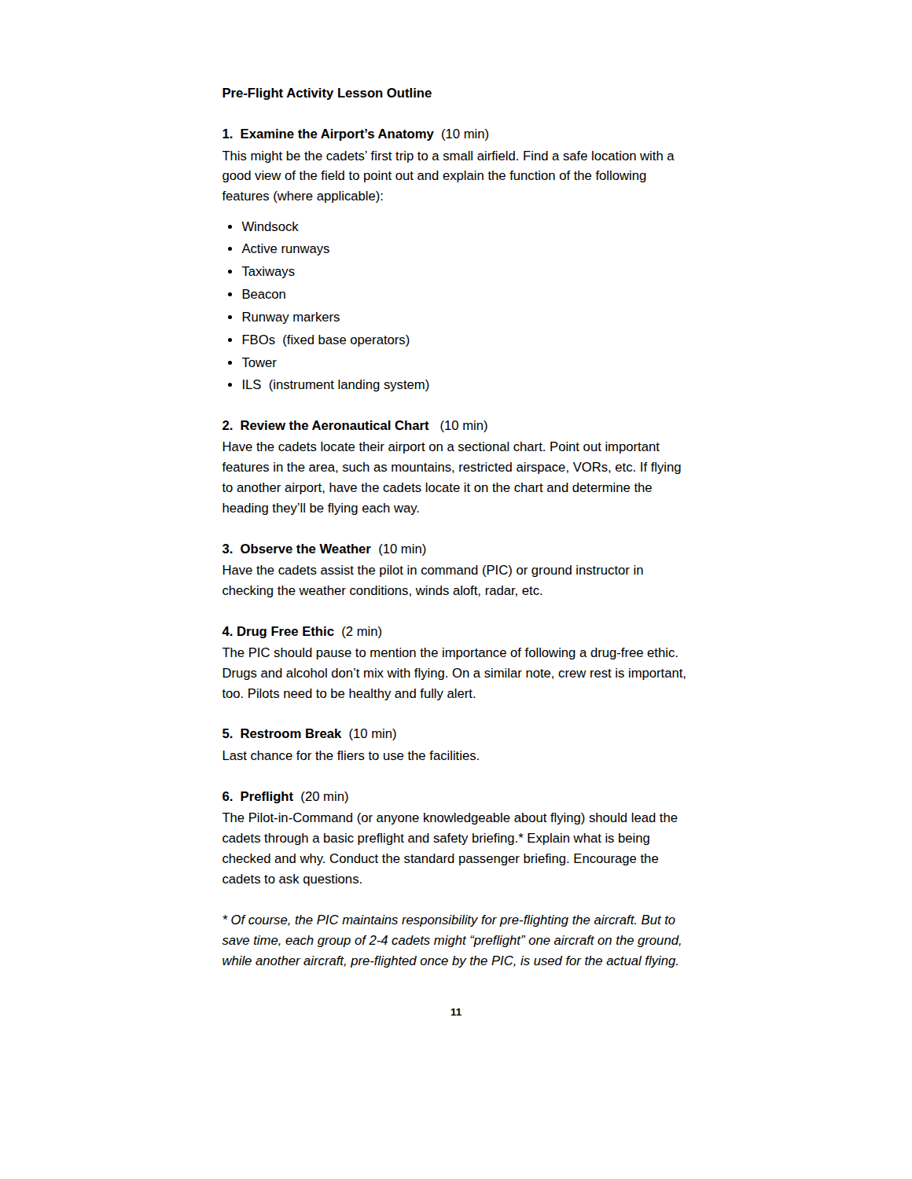Pre-Flight Activity Lesson Outline
1. Examine the Airport’s Anatomy (10 min)
This might be the cadets’ first trip to a small airfield. Find a safe location with a good view of the field to point out and explain the function of the following features (where applicable):
Windsock
Active runways
Taxiways
Beacon
Runway markers
FBOs (fixed base operators)
Tower
ILS (instrument landing system)
2. Review the Aeronautical Chart (10 min)
Have the cadets locate their airport on a sectional chart. Point out important features in the area, such as mountains, restricted airspace, VORs, etc. If flying to another airport, have the cadets locate it on the chart and determine the heading they’ll be flying each way.
3. Observe the Weather (10 min)
Have the cadets assist the pilot in command (PIC) or ground instructor in checking the weather conditions, winds aloft, radar, etc.
4. Drug Free Ethic (2 min)
The PIC should pause to mention the importance of following a drug-free ethic. Drugs and alcohol don’t mix with flying. On a similar note, crew rest is important, too. Pilots need to be healthy and fully alert.
5. Restroom Break (10 min)
Last chance for the fliers to use the facilities.
6. Preflight (20 min)
The Pilot-in-Command (or anyone knowledgeable about flying) should lead the cadets through a basic preflight and safety briefing.* Explain what is being checked and why. Conduct the standard passenger briefing. Encourage the cadets to ask questions.
* Of course, the PIC maintains responsibility for pre-flighting the aircraft. But to save time, each group of 2-4 cadets might “preflight” one aircraft on the ground, while another aircraft, pre-flighted once by the PIC, is used for the actual flying.
11